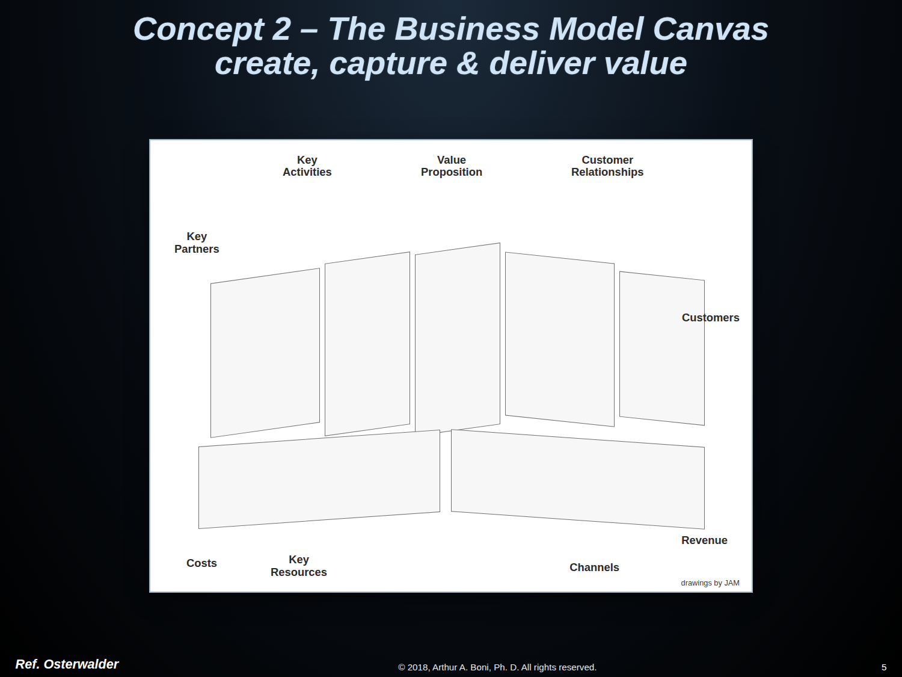Concept 2 – The Business Model Canvas create, capture & deliver value
Key
Activities Value
Proposition Customer
Relationships Key
Partners Customers Costs Key
Resources Channels Revenue
drawings by JAM
Ref. Osterwalder
© 2018, Arthur A. Boni, Ph. D. All rights reserved.
5